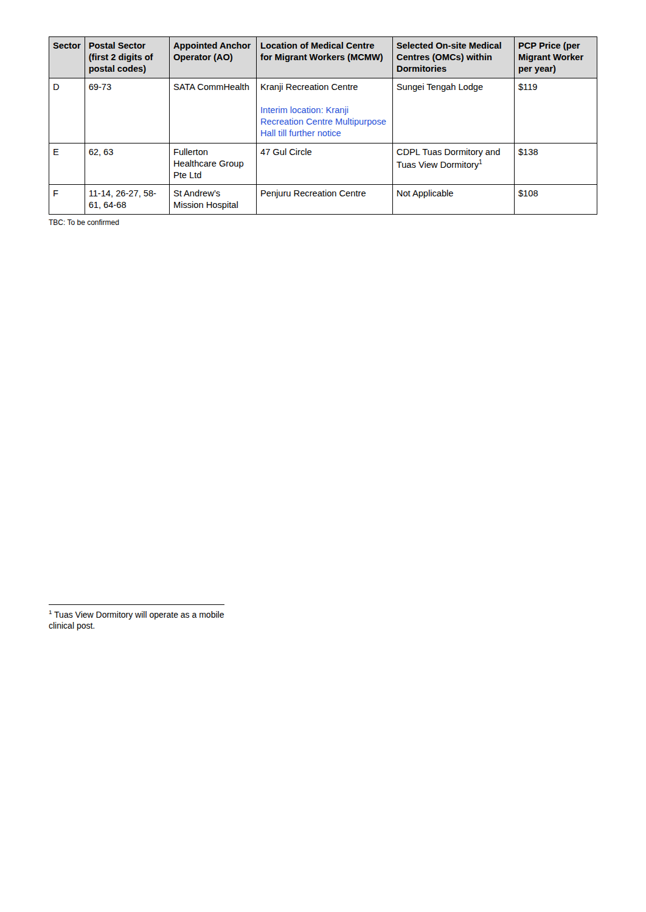| Sector | Postal Sector (first 2 digits of postal codes) | Appointed Anchor Operator (AO) | Location of Medical Centre for Migrant Workers (MCMW) | Selected On-site Medical Centres (OMCs) within Dormitories | PCP Price (per Migrant Worker per year) |
| --- | --- | --- | --- | --- | --- |
| D | 69-73 | SATA CommHealth | Kranji Recreation Centre Interim location: Kranji Recreation Centre Multipurpose Hall till further notice | Sungei Tengah Lodge | $119 |
| E | 62, 63 | Fullerton Healthcare Group Pte Ltd | 47 Gul Circle | CDPL Tuas Dormitory and Tuas View Dormitory 1 | $138 |
| F | 11-14, 26-27, 58-61, 64-68 | St Andrew’s Mission Hospital | Penjuru Recreation Centre | Not Applicable | $108 |
TBC: To be confirmed
1 Tuas View Dormitory will operate as a mobile clinical post.